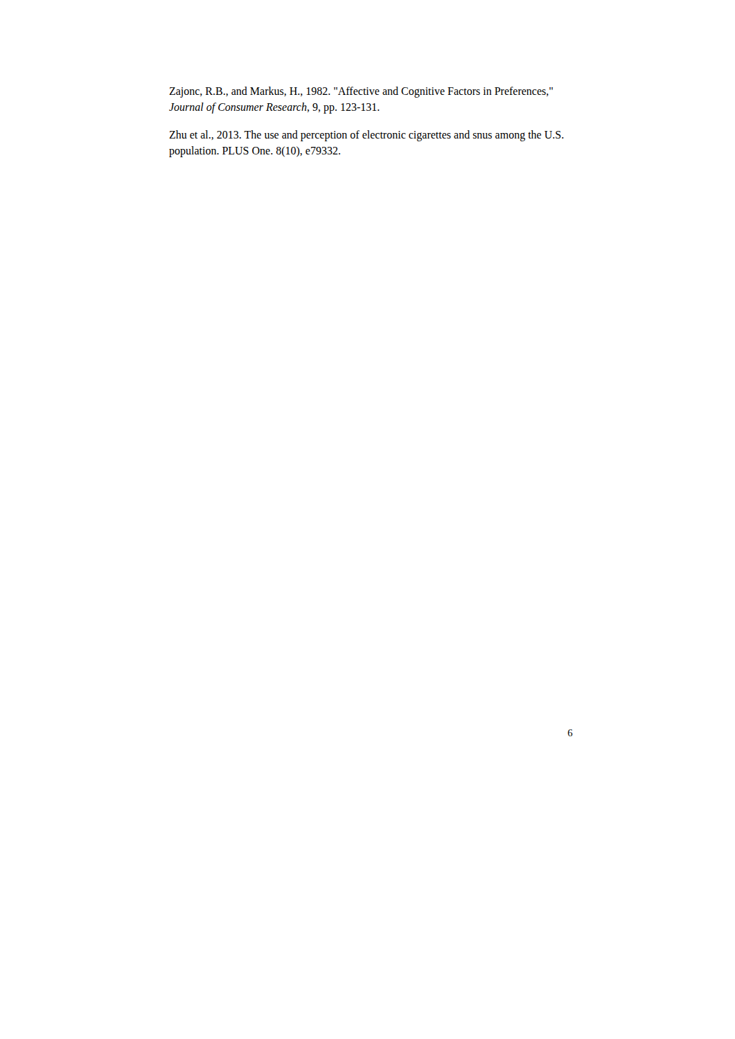Zajonc, R.B., and Markus, H., 1982. "Affective and Cognitive Factors in Preferences," Journal of Consumer Research, 9, pp. 123-131.
Zhu et al., 2013. The use and perception of electronic cigarettes and snus among the U.S. population. PLUS One. 8(10), e79332.
6